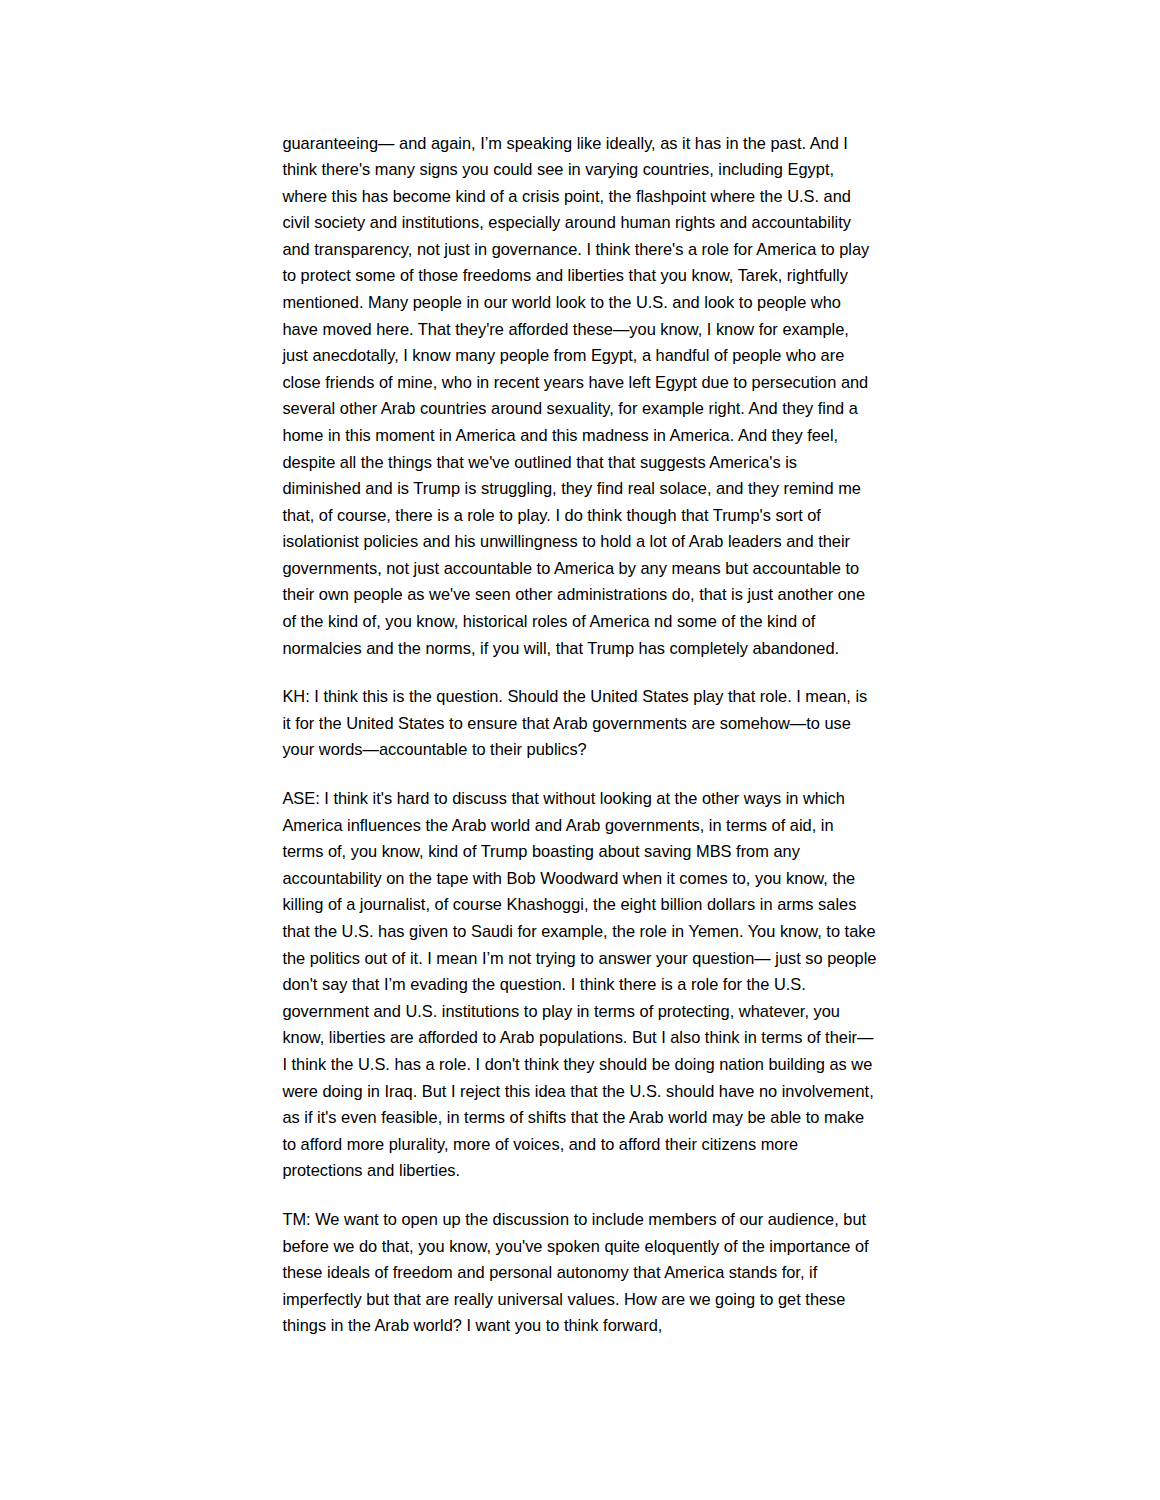guaranteeing— and again, I’m speaking like ideally, as it has in the past. And I think there's many signs you could see in varying countries, including Egypt, where this has become kind of a crisis point, the flashpoint where the U.S. and civil society and institutions, especially around human rights and accountability and transparency, not just in governance. I think there's a role for America to play to protect some of those freedoms and liberties that you know, Tarek, rightfully mentioned. Many people in our world look to the U.S. and look to people who have moved here. That they're afforded these—you know, I know for example, just anecdotally, I know many people from Egypt, a handful of people who are close friends of mine, who in recent years have left Egypt due to persecution and several other Arab countries around sexuality, for example right. And they find a home in this moment in America and this madness in America. And they feel, despite all the things that we've outlined that that suggests America's is diminished and is Trump is struggling, they find real solace, and they remind me that, of course, there is a role to play. I do think though that Trump's sort of isolationist policies and his unwillingness to hold a lot of Arab leaders and their governments, not just accountable to America by any means but accountable to their own people as we've seen other administrations do, that is just another one of the kind of, you know, historical roles of America nd some of the kind of normalcies and the norms, if you will, that Trump has completely abandoned.
KH: I think this is the question. Should the United States play that role. I mean, is it for the United States to ensure that Arab governments are somehow—to use your words—accountable to their publics?
ASE: I think it's hard to discuss that without looking at the other ways in which America influences the Arab world and Arab governments, in terms of aid, in terms of, you know, kind of Trump boasting about saving MBS from any accountability on the tape with Bob Woodward when it comes to, you know, the killing of a journalist, of course Khashoggi, the eight billion dollars in arms sales that the U.S. has given to Saudi for example, the role in Yemen. You know, to take the politics out of it. I mean I’m not trying to answer your question— just so people don't say that I’m evading the question. I think there is a role for the U.S. government and U.S. institutions to play in terms of protecting, whatever, you know, liberties are afforded to Arab populations. But I also think in terms of their—I think the U.S. has a role. I don't think they should be doing nation building as we were doing in Iraq. But I reject this idea that the U.S. should have no involvement, as if it's even feasible, in terms of shifts that the Arab world may be able to make to afford more plurality, more of voices, and to afford their citizens more protections and liberties.
TM: We want to open up the discussion to include members of our audience, but before we do that, you know, you've spoken quite eloquently of the importance of these ideals of freedom and personal autonomy that America stands for, if imperfectly but that are really universal values. How are we going to get these things in the Arab world? I want you to think forward,